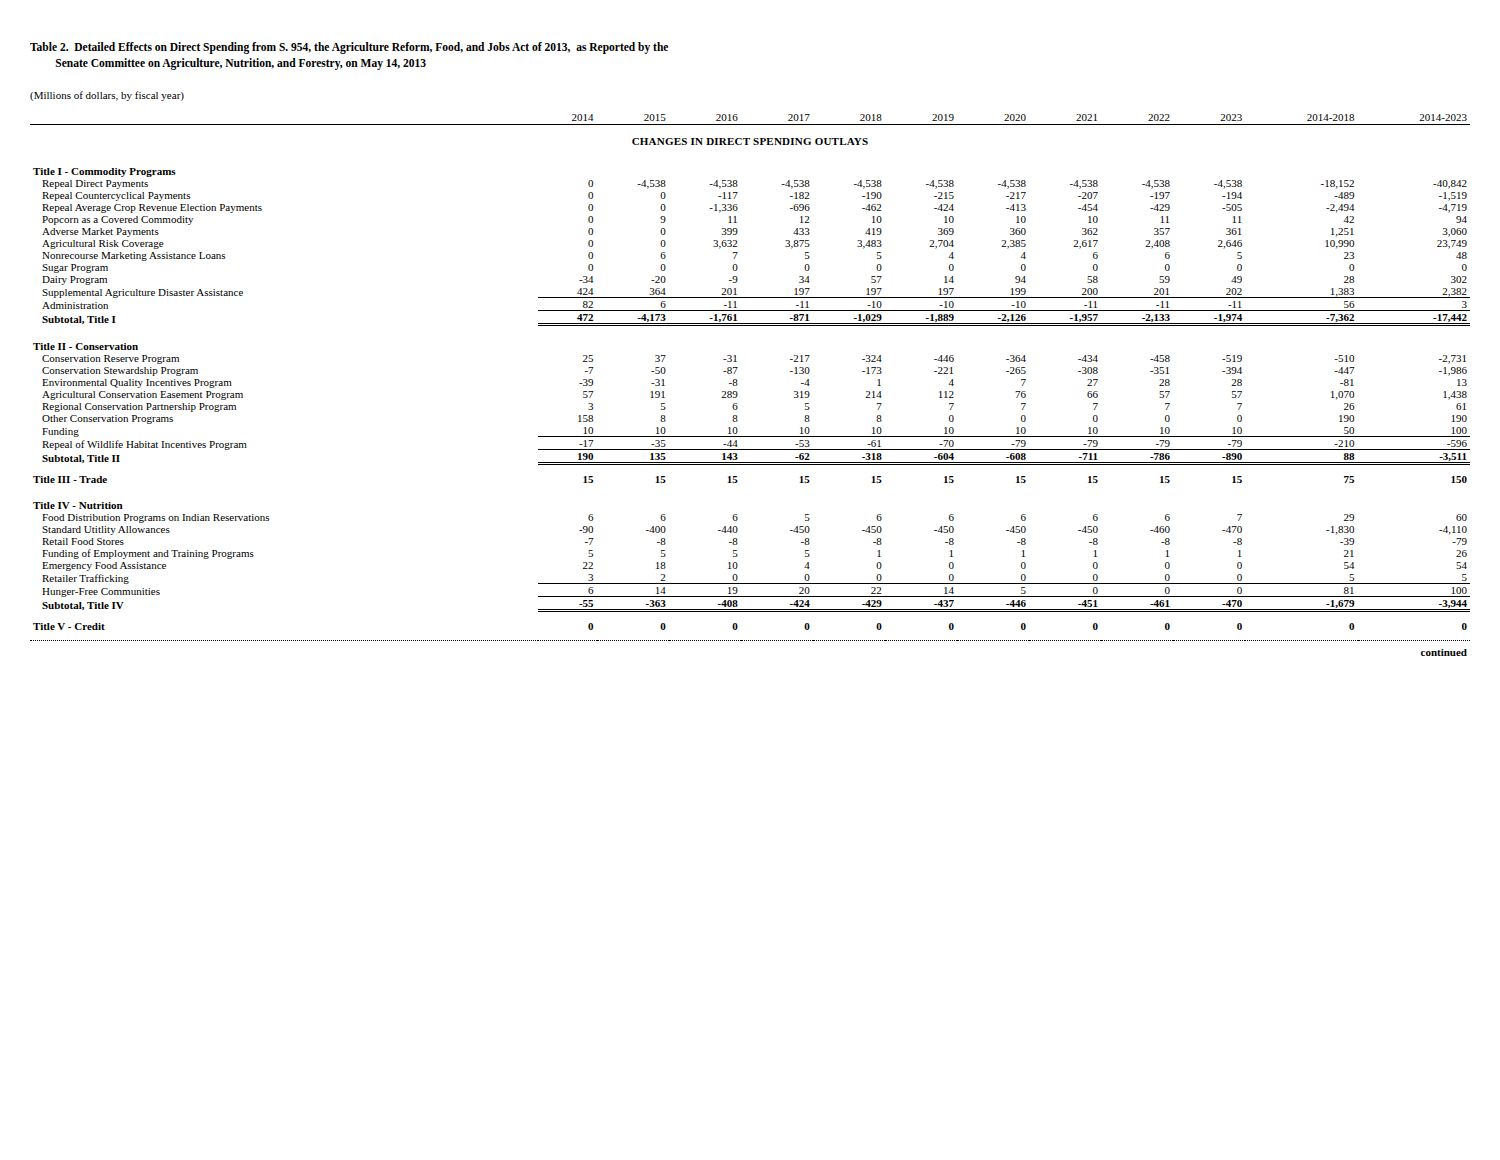Table 2. Detailed Effects on Direct Spending from S. 954, the Agriculture Reform, Food, and Jobs Act of 2013, as Reported by the Senate Committee on Agriculture, Nutrition, and Forestry, on May 14, 2013
(Millions of dollars, by fiscal year)
| | 2014 | 2015 | 2016 | 2017 | 2018 | 2019 | 2020 | 2021 | 2022 | 2023 | 2014-2018 | 2014-2023 |
| --- | --- | --- | --- | --- | --- | --- | --- | --- | --- | --- | --- | --- |
| CHANGES IN DIRECT SPENDING OUTLAYS |
| Title I - Commodity Programs | |
| Repeal Direct Payments | 0 | -4,538 | -4,538 | -4,538 | -4,538 | -4,538 | -4,538 | -4,538 | -4,538 | -4,538 | -18,152 | -40,842 |
| Repeal Countercyclical Payments | 0 | 0 | -117 | -182 | -190 | -215 | -217 | -207 | -197 | -194 | -489 | -1,519 |
| Repeal Average Crop Revenue Election Payments | 0 | 0 | -1,336 | -696 | -462 | -424 | -413 | -454 | -429 | -505 | -2,494 | -4,719 |
| Popcorn as a Covered Commodity | 0 | 9 | 11 | 12 | 10 | 10 | 10 | 10 | 11 | 11 | 42 | 94 |
| Adverse Market Payments | 0 | 0 | 399 | 433 | 419 | 369 | 360 | 362 | 357 | 361 | 1,251 | 3,060 |
| Agricultural Risk Coverage | 0 | 0 | 3,632 | 3,875 | 3,483 | 2,704 | 2,385 | 2,617 | 2,408 | 2,646 | 10,990 | 23,749 |
| Nonrecourse Marketing Assistance Loans | 0 | 6 | 7 | 5 | 5 | 4 | 4 | 6 | 6 | 5 | 23 | 48 |
| Sugar Program | 0 | 0 | 0 | 0 | 0 | 0 | 0 | 0 | 0 | 0 | 0 | 0 |
| Dairy Program | -34 | -20 | -9 | 34 | 57 | 14 | 94 | 58 | 59 | 49 | 28 | 302 |
| Supplemental Agriculture Disaster Assistance | 424 | 364 | 201 | 197 | 197 | 197 | 199 | 200 | 201 | 202 | 1,383 | 2,382 |
| Administration | 82 | 6 | -11 | -11 | -10 | -10 | -10 | -11 | -11 | -11 | 56 | 3 |
| Subtotal, Title I | 472 | -4,173 | -1,761 | -871 | -1,029 | -1,889 | -2,126 | -1,957 | -2,133 | -1,974 | -7,362 | -17,442 |
| Title II - Conservation | |
| Conservation Reserve Program | 25 | 37 | -31 | -217 | -324 | -446 | -364 | -434 | -458 | -519 | -510 | -2,731 |
| Conservation Stewardship Program | -7 | -50 | -87 | -130 | -173 | -221 | -265 | -308 | -351 | -394 | -447 | -1,986 |
| Environmental Quality Incentives Program | -39 | -31 | -8 | -4 | 1 | 4 | 7 | 27 | 28 | 28 | -81 | 13 |
| Agricultural Conservation Easement Program | 57 | 191 | 289 | 319 | 214 | 112 | 76 | 66 | 57 | 57 | 1,070 | 1,438 |
| Regional Conservation Partnership Program | 3 | 5 | 6 | 5 | 7 | 7 | 7 | 7 | 7 | 7 | 26 | 61 |
| Other Conservation Programs | 158 | 8 | 8 | 8 | 8 | 0 | 0 | 0 | 0 | 0 | 190 | 190 |
| Funding | 10 | 10 | 10 | 10 | 10 | 10 | 10 | 10 | 10 | 10 | 50 | 100 |
| Repeal of Wildlife Habitat Incentives Program | -17 | -35 | -44 | -53 | -61 | -70 | -79 | -79 | -79 | -79 | -210 | -596 |
| Subtotal, Title II | 190 | 135 | 143 | -62 | -318 | -604 | -608 | -711 | -786 | -890 | 88 | -3,511 |
| Title III - Trade | 15 | 15 | 15 | 15 | 15 | 15 | 15 | 15 | 15 | 15 | 75 | 150 |
| Title IV - Nutrition | |
| Food Distribution Programs on Indian Reservations | 6 | 6 | 6 | 5 | 6 | 6 | 6 | 6 | 6 | 7 | 29 | 60 |
| Standard Utitlity Allowances | -90 | -400 | -440 | -450 | -450 | -450 | -450 | -450 | -460 | -470 | -1,830 | -4,110 |
| Retail Food Stores | -7 | -8 | -8 | -8 | -8 | -8 | -8 | -8 | -8 | -8 | -39 | -79 |
| Funding of Employment and Training Programs | 5 | 5 | 5 | 5 | 1 | 1 | 1 | 1 | 1 | 1 | 21 | 26 |
| Emergency Food Assistance | 22 | 18 | 10 | 4 | 0 | 0 | 0 | 0 | 0 | 0 | 54 | 54 |
| Retailer Trafficking | 3 | 2 | 0 | 0 | 0 | 0 | 0 | 0 | 0 | 0 | 5 | 5 |
| Hunger-Free Communities | 6 | 14 | 19 | 20 | 22 | 14 | 5 | 0 | 0 | 0 | 81 | 100 |
| Subtotal, Title IV | -55 | -363 | -408 | -424 | -429 | -437 | -446 | -451 | -461 | -470 | -1,679 | -3,944 |
| Title V - Credit | 0 | 0 | 0 | 0 | 0 | 0 | 0 | 0 | 0 | 0 | 0 | 0 |
| continued |